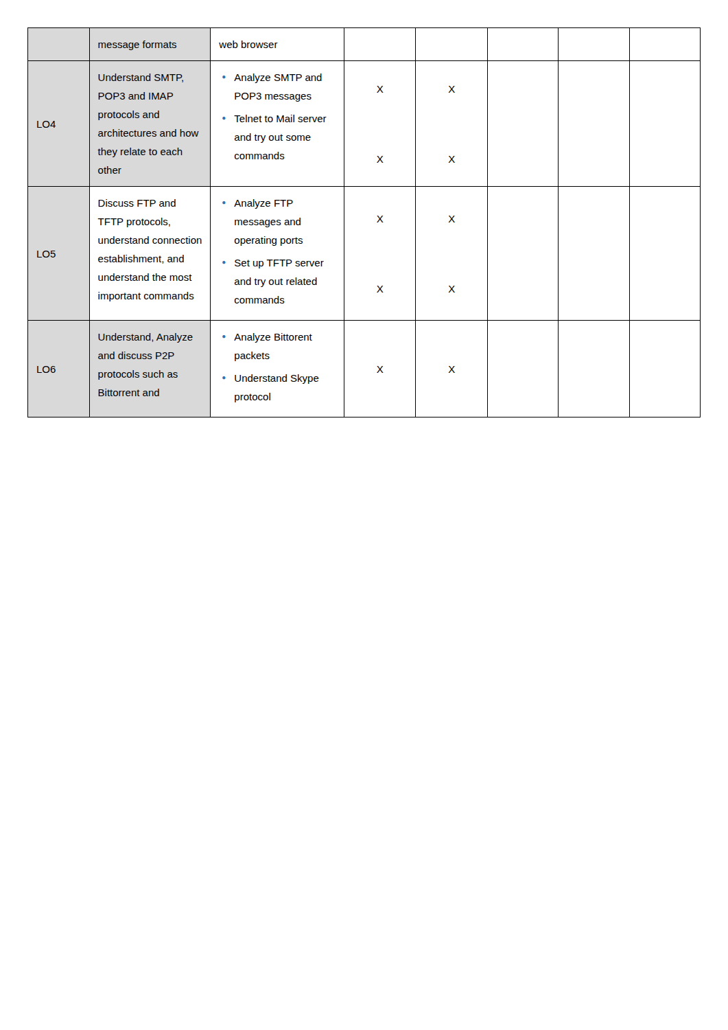| | message formats | web browser | | | | | |
| LO4 | Understand SMTP, POP3 and IMAP protocols and architectures and how they relate to each other | Analyze SMTP and POP3 messages Telnet to Mail server and try out some commands | X X | X X | | | |
| LO5 | Discuss FTP and TFTP protocols, understand connection establishment, and understand the most important commands | Analyze FTP messages and operating ports Set up TFTP server and try out related commands | X X | X X | | | |
| LO6 | Understand, Analyze and discuss P2P protocols such as Bittorrent and | Analyze Bittorent packets Understand Skype protocol | X | X | | | |